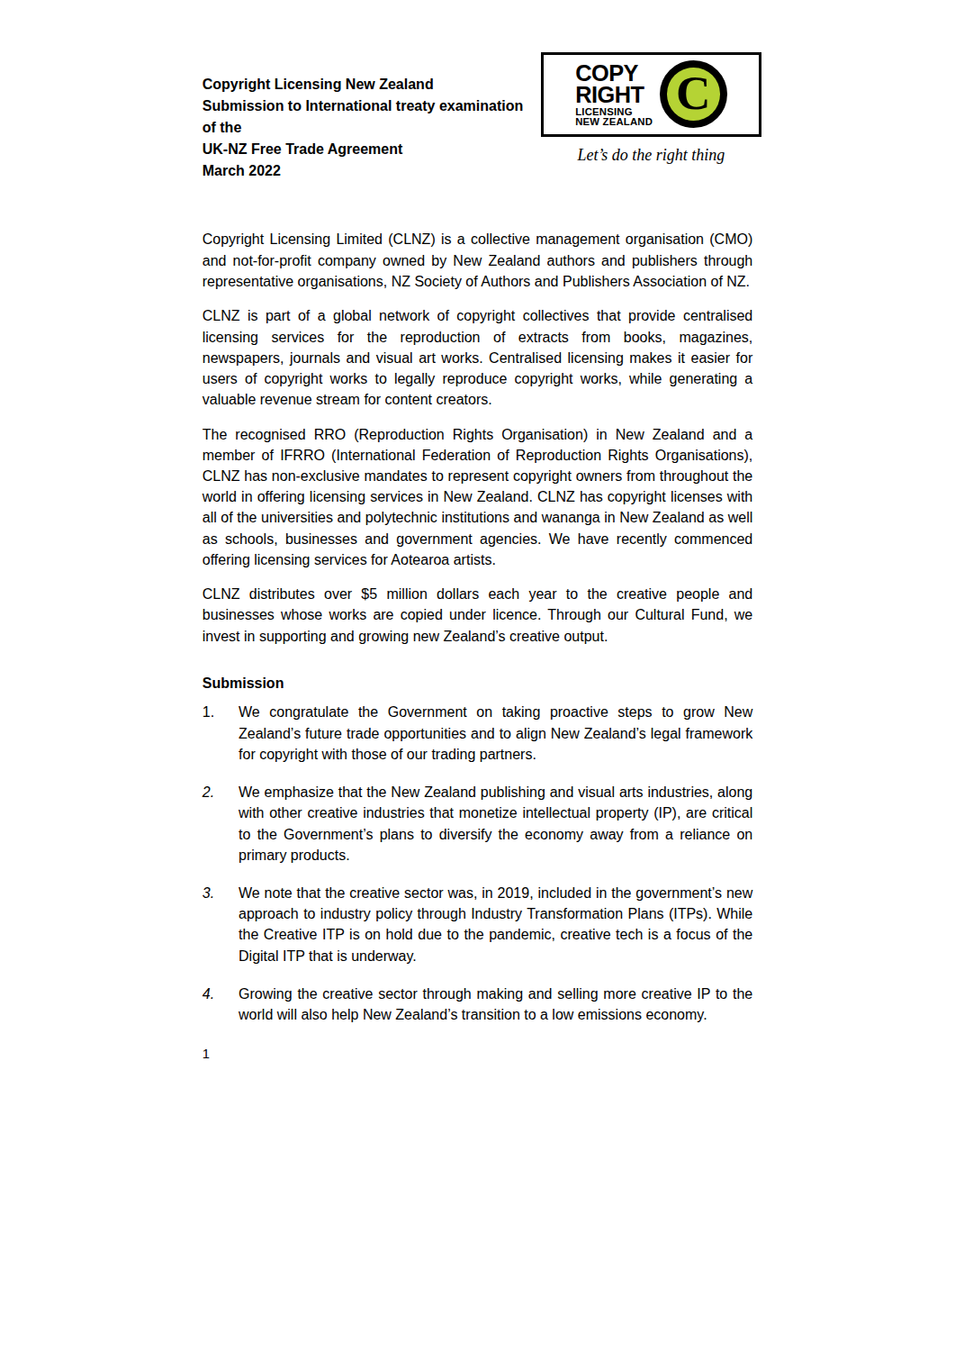Copy
Right Licensing
New Zealand
C
Let’s do the right thing
Copyright Licensing New Zealand
Submission to International treaty examination of the
UK-NZ Free Trade Agreement
March 2022
Copyright Licensing Limited (CLNZ) is a collective management organisation (CMO) and not-for-profit company owned by New Zealand authors and publishers through representative organisations, NZ Society of Authors and Publishers Association of NZ.
CLNZ is part of a global network of copyright collectives that provide centralised licensing services for the reproduction of extracts from books, magazines, newspapers, journals and visual art works. Centralised licensing makes it easier for users of copyright works to legally reproduce copyright works, while generating a valuable revenue stream for content creators.
The recognised RRO (Reproduction Rights Organisation) in New Zealand and a member of IFRRO (International Federation of Reproduction Rights Organisations), CLNZ has non-exclusive mandates to represent copyright owners from throughout the world in offering licensing services in New Zealand. CLNZ has copyright licenses with all of the universities and polytechnic institutions and wananga in New Zealand as well as schools, businesses and government agencies. We have recently commenced offering licensing services for Aotearoa artists.
CLNZ distributes over $5 million dollars each year to the creative people and businesses whose works are copied under licence. Through our Cultural Fund, we invest in supporting and growing new Zealand’s creative output.
Submission
We congratulate the Government on taking proactive steps to grow New Zealand’s future trade opportunities and to align New Zealand’s legal framework for copyright with those of our trading partners.
We emphasize that the New Zealand publishing and visual arts industries, along with other creative industries that monetize intellectual property (IP), are critical to the Government’s plans to diversify the economy away from a reliance on primary products.
We note that the creative sector was, in 2019, included in the government’s new approach to industry policy through Industry Transformation Plans (ITPs). While the Creative ITP is on hold due to the pandemic, creative tech is a focus of the Digital ITP that is underway.
Growing the creative sector through making and selling more creative IP to the world will also help New Zealand’s transition to a low emissions economy.
1